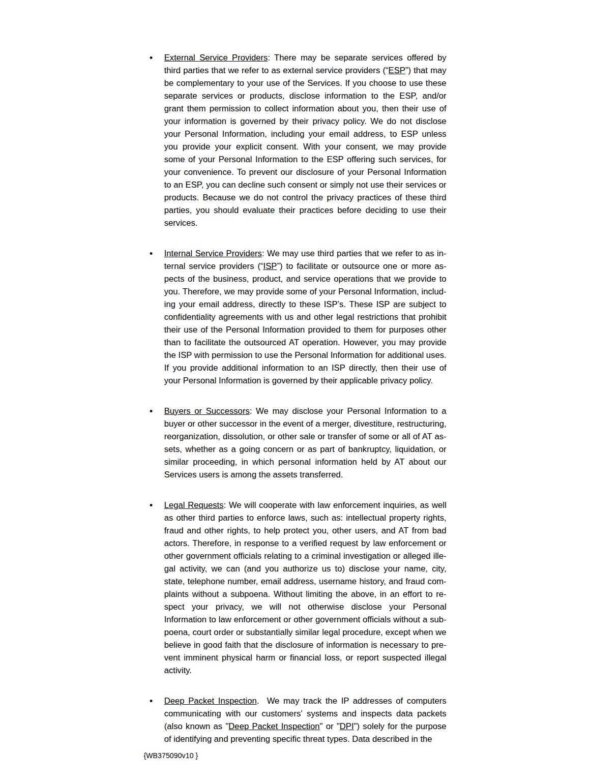External Service Providers: There may be separate services offered by third parties that we refer to as external service providers (“ESP”) that may be complementary to your use of the Services. If you choose to use these separate services or products, disclose information to the ESP, and/or grant them permission to collect information about you, then their use of your information is governed by their privacy policy. We do not disclose your Personal Information, including your email address, to ESP unless you provide your explicit consent. With your consent, we may provide some of your Personal Information to the ESP offering such services, for your convenience. To prevent our disclosure of your Personal Information to an ESP, you can decline such consent or simply not use their services or products. Because we do not control the privacy practices of these third parties, you should evaluate their practices before deciding to use their services.
Internal Service Providers: We may use third parties that we refer to as internal service providers (“ISP”) to facilitate or outsource one or more aspects of the business, product, and service operations that we provide to you. Therefore, we may provide some of your Personal Information, including your email address, directly to these ISP’s. These ISP are subject to confidentiality agreements with us and other legal restrictions that prohibit their use of the Personal Information provided to them for purposes other than to facilitate the outsourced AT operation. However, you may provide the ISP with permission to use the Personal Information for additional uses. If you provide additional information to an ISP directly, then their use of your Personal Information is governed by their applicable privacy policy.
Buyers or Successors: We may disclose your Personal Information to a buyer or other successor in the event of a merger, divestiture, restructuring, reorganization, dissolution, or other sale or transfer of some or all of AT assets, whether as a going concern or as part of bankruptcy, liquidation, or similar proceeding, in which personal information held by AT about our Services users is among the assets transferred.
Legal Requests: We will cooperate with law enforcement inquiries, as well as other third parties to enforce laws, such as: intellectual property rights, fraud and other rights, to help protect you, other users, and AT from bad actors. Therefore, in response to a verified request by law enforcement or other government officials relating to a criminal investigation or alleged illegal activity, we can (and you authorize us to) disclose your name, city, state, telephone number, email address, username history, and fraud complaints without a subpoena. Without limiting the above, in an effort to respect your privacy, we will not otherwise disclose your Personal Information to law enforcement or other government officials without a subpoena, court order or substantially similar legal procedure, except when we believe in good faith that the disclosure of information is necessary to prevent imminent physical harm or financial loss, or report suspected illegal activity.
Deep Packet Inspection. We may track the IP addresses of computers communicating with our customers' systems and inspects data packets (also known as "Deep Packet Inspection" or "DPI") solely for the purpose of identifying and preventing specific threat types. Data described in the
{WB375090v10 }